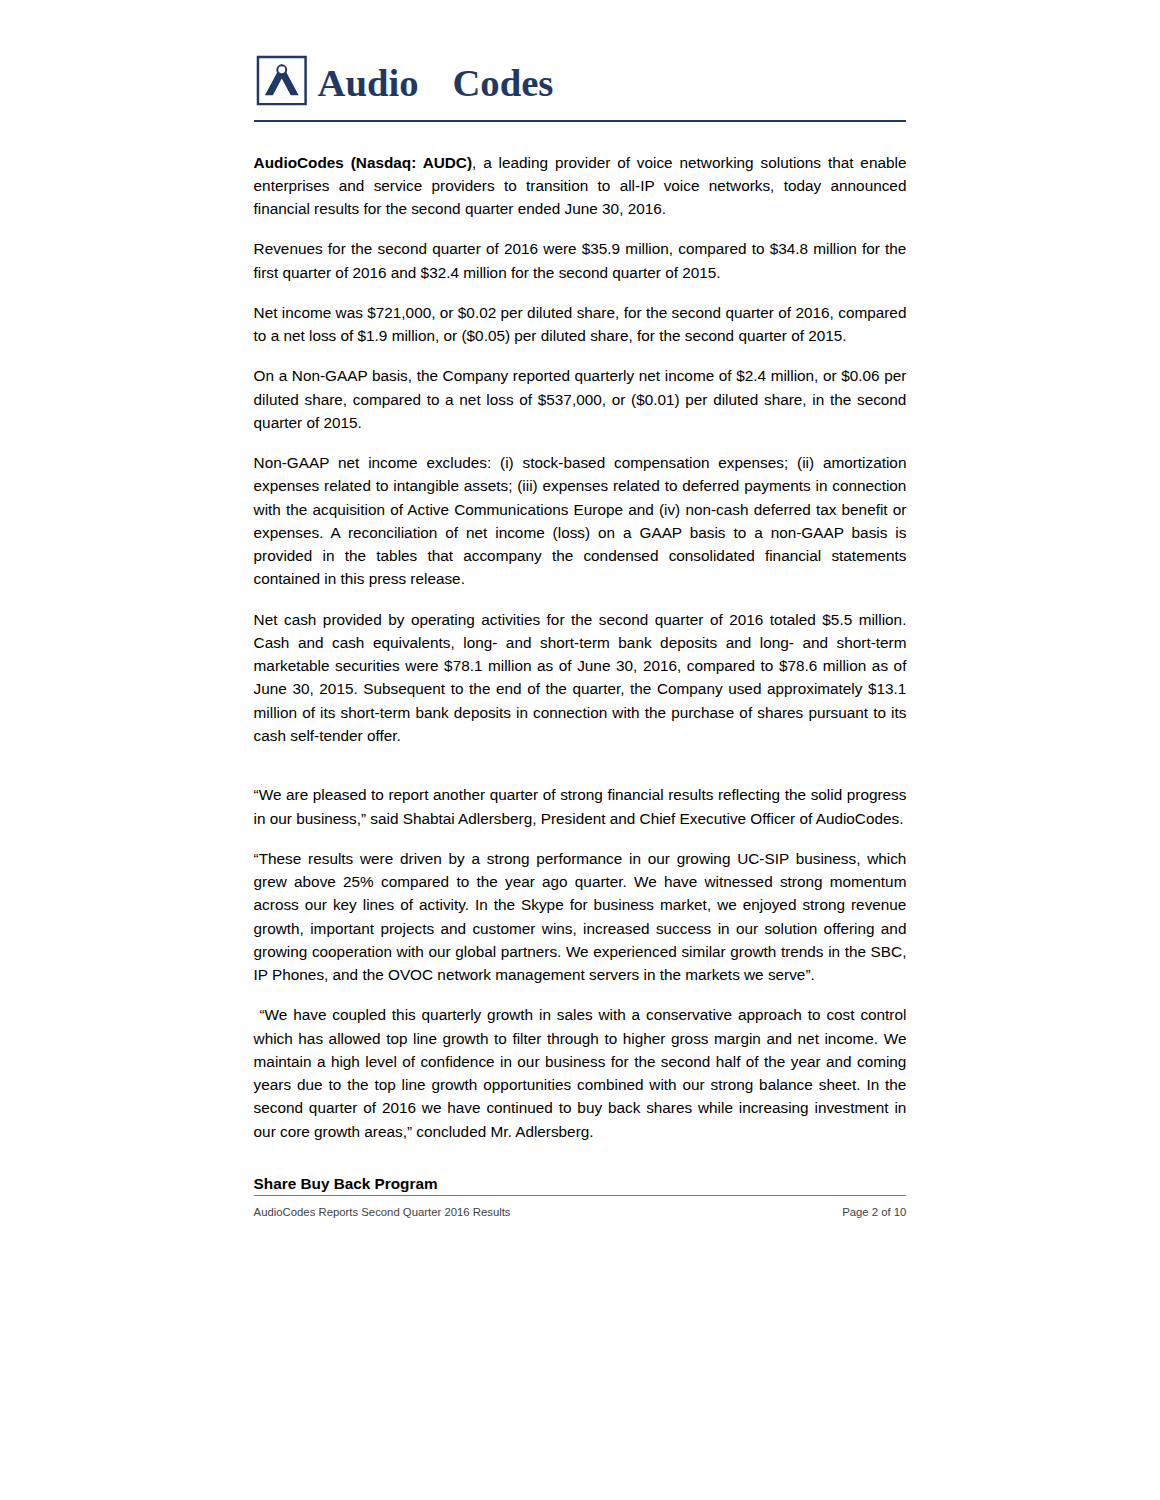AudioCodes (Nasdaq: AUDC), a leading provider of voice networking solutions that enable enterprises and service providers to transition to all-IP voice networks, today announced financial results for the second quarter ended June 30, 2016.
Revenues for the second quarter of 2016 were $35.9 million, compared to $34.8 million for the first quarter of 2016 and $32.4 million for the second quarter of 2015.
Net income was $721,000, or $0.02 per diluted share, for the second quarter of 2016, compared to a net loss of $1.9 million, or ($0.05) per diluted share, for the second quarter of 2015.
On a Non-GAAP basis, the Company reported quarterly net income of $2.4 million, or $0.06 per diluted share, compared to a net loss of $537,000, or ($0.01) per diluted share, in the second quarter of 2015.
Non-GAAP net income excludes: (i) stock-based compensation expenses; (ii) amortization expenses related to intangible assets; (iii) expenses related to deferred payments in connection with the acquisition of Active Communications Europe and (iv) non-cash deferred tax benefit or expenses. A reconciliation of net income (loss) on a GAAP basis to a non-GAAP basis is provided in the tables that accompany the condensed consolidated financial statements contained in this press release.
Net cash provided by operating activities for the second quarter of 2016 totaled $5.5 million. Cash and cash equivalents, long- and short-term bank deposits and long- and short-term marketable securities were $78.1 million as of June 30, 2016, compared to $78.6 million as of June 30, 2015. Subsequent to the end of the quarter, the Company used approximately $13.1 million of its short-term bank deposits in connection with the purchase of shares pursuant to its cash self-tender offer.
“We are pleased to report another quarter of strong financial results reflecting the solid progress in our business,” said Shabtai Adlersberg, President and Chief Executive Officer of AudioCodes.
“These results were driven by a strong performance in our growing UC-SIP business, which grew above 25% compared to the year ago quarter. We have witnessed strong momentum across our key lines of activity. In the Skype for business market, we enjoyed strong revenue growth, important projects and customer wins, increased success in our solution offering and growing cooperation with our global partners. We experienced similar growth trends in the SBC, IP Phones, and the OVOC network management servers in the markets we serve”.
“We have coupled this quarterly growth in sales with a conservative approach to cost control which has allowed top line growth to filter through to higher gross margin and net income. We maintain a high level of confidence in our business for the second half of the year and coming years due to the top line growth opportunities combined with our strong balance sheet. In the second quarter of 2016 we have continued to buy back shares while increasing investment in our core growth areas,” concluded Mr. Adlersberg.
Share Buy Back Program
AudioCodes Reports Second Quarter 2016 Results
Page 2 of 10